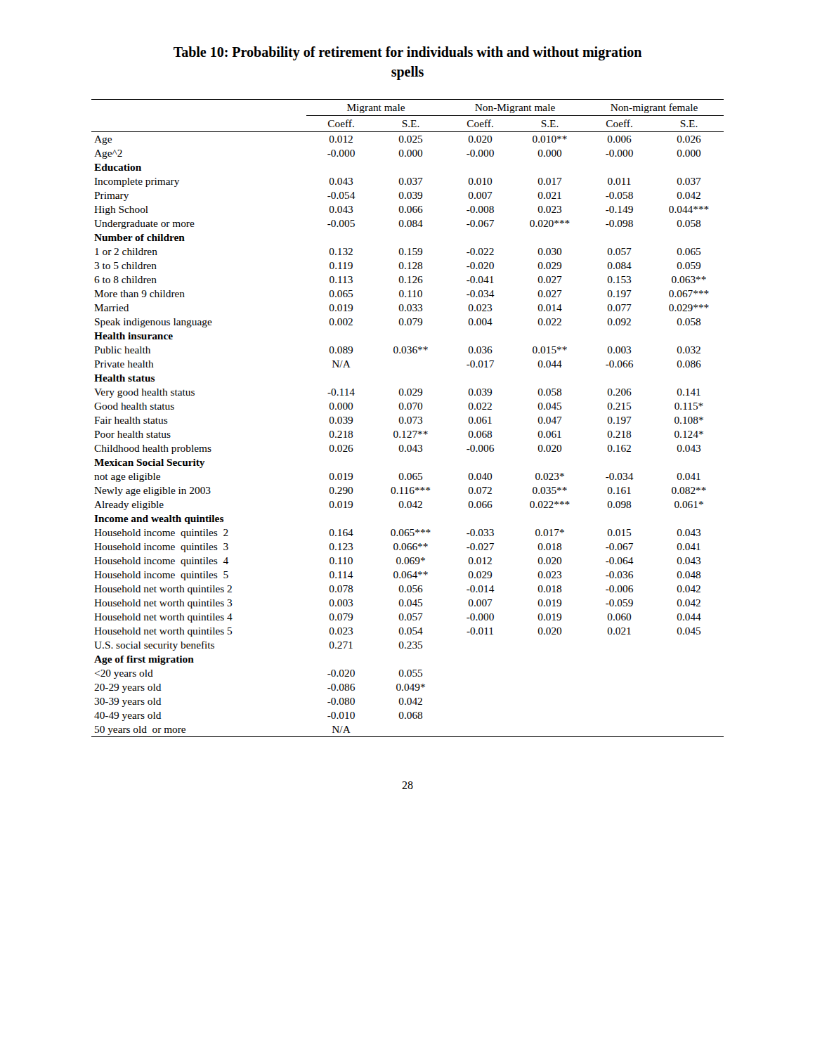Table 10: Probability of retirement for individuals with and without migration
spells
| | Migrant male | Non-Migrant male | Non-migrant female |
| --- | --- | --- | --- |
| | Coeff. | S.E. | Coeff. | S.E. | Coeff. | S.E. |
| Age | 0.012 | 0.025 | 0.020 | 0.010** | 0.006 | 0.026 |
| Age^2 | -0.000 | 0.000 | -0.000 | 0.000 | -0.000 | 0.000 |
| Education | | | | | | |
| Incomplete primary | 0.043 | 0.037 | 0.010 | 0.017 | 0.011 | 0.037 |
| Primary | -0.054 | 0.039 | 0.007 | 0.021 | -0.058 | 0.042 |
| High School | 0.043 | 0.066 | -0.008 | 0.023 | -0.149 | 0.044*** |
| Undergraduate or more | -0.005 | 0.084 | -0.067 | 0.020*** | -0.098 | 0.058 |
| Number of children | | | | | | |
| 1 or 2 children | 0.132 | 0.159 | -0.022 | 0.030 | 0.057 | 0.065 |
| 3 to 5 children | 0.119 | 0.128 | -0.020 | 0.029 | 0.084 | 0.059 |
| 6 to 8 children | 0.113 | 0.126 | -0.041 | 0.027 | 0.153 | 0.063** |
| More than 9 children | 0.065 | 0.110 | -0.034 | 0.027 | 0.197 | 0.067*** |
| Married | 0.019 | 0.033 | 0.023 | 0.014 | 0.077 | 0.029*** |
| Speak indigenous language | 0.002 | 0.079 | 0.004 | 0.022 | 0.092 | 0.058 |
| Health insurance | | | | | | |
| Public health | 0.089 | 0.036** | 0.036 | 0.015** | 0.003 | 0.032 |
| Private health | N/A | | -0.017 | 0.044 | -0.066 | 0.086 |
| Health status | | | | | | |
| Very good health status | -0.114 | 0.029 | 0.039 | 0.058 | 0.206 | 0.141 |
| Good health status | 0.000 | 0.070 | 0.022 | 0.045 | 0.215 | 0.115* |
| Fair health status | 0.039 | 0.073 | 0.061 | 0.047 | 0.197 | 0.108* |
| Poor health status | 0.218 | 0.127** | 0.068 | 0.061 | 0.218 | 0.124* |
| Childhood health problems | 0.026 | 0.043 | -0.006 | 0.020 | 0.162 | 0.043 |
| Mexican Social Security | | | | | | |
| not age eligible | 0.019 | 0.065 | 0.040 | 0.023* | -0.034 | 0.041 |
| Newly age eligible in 2003 | 0.290 | 0.116*** | 0.072 | 0.035** | 0.161 | 0.082** |
| Already eligible | 0.019 | 0.042 | 0.066 | 0.022*** | 0.098 | 0.061* |
| Income and wealth quintiles | | | | | | |
| Household income quintiles 2 | 0.164 | 0.065*** | -0.033 | 0.017* | 0.015 | 0.043 |
| Household income quintiles 3 | 0.123 | 0.066** | -0.027 | 0.018 | -0.067 | 0.041 |
| Household income quintiles 4 | 0.110 | 0.069* | 0.012 | 0.020 | -0.064 | 0.043 |
| Household income quintiles 5 | 0.114 | 0.064** | 0.029 | 0.023 | -0.036 | 0.048 |
| Household net worth quintiles 2 | 0.078 | 0.056 | -0.014 | 0.018 | -0.006 | 0.042 |
| Household net worth quintiles 3 | 0.003 | 0.045 | 0.007 | 0.019 | -0.059 | 0.042 |
| Household net worth quintiles 4 | 0.079 | 0.057 | -0.000 | 0.019 | 0.060 | 0.044 |
| Household net worth quintiles 5 | 0.023 | 0.054 | -0.011 | 0.020 | 0.021 | 0.045 |
| U.S. social security benefits | 0.271 | 0.235 | | | | |
| Age of first migration | | | | | | |
| <20 years old | -0.020 | 0.055 | | | | |
| 20-29 years old | -0.086 | 0.049* | | | | |
| 30-39 years old | -0.080 | 0.042 | | | | |
| 40-49 years old | -0.010 | 0.068 | | | | |
| 50 years old or more | N/A | | | | | |
28